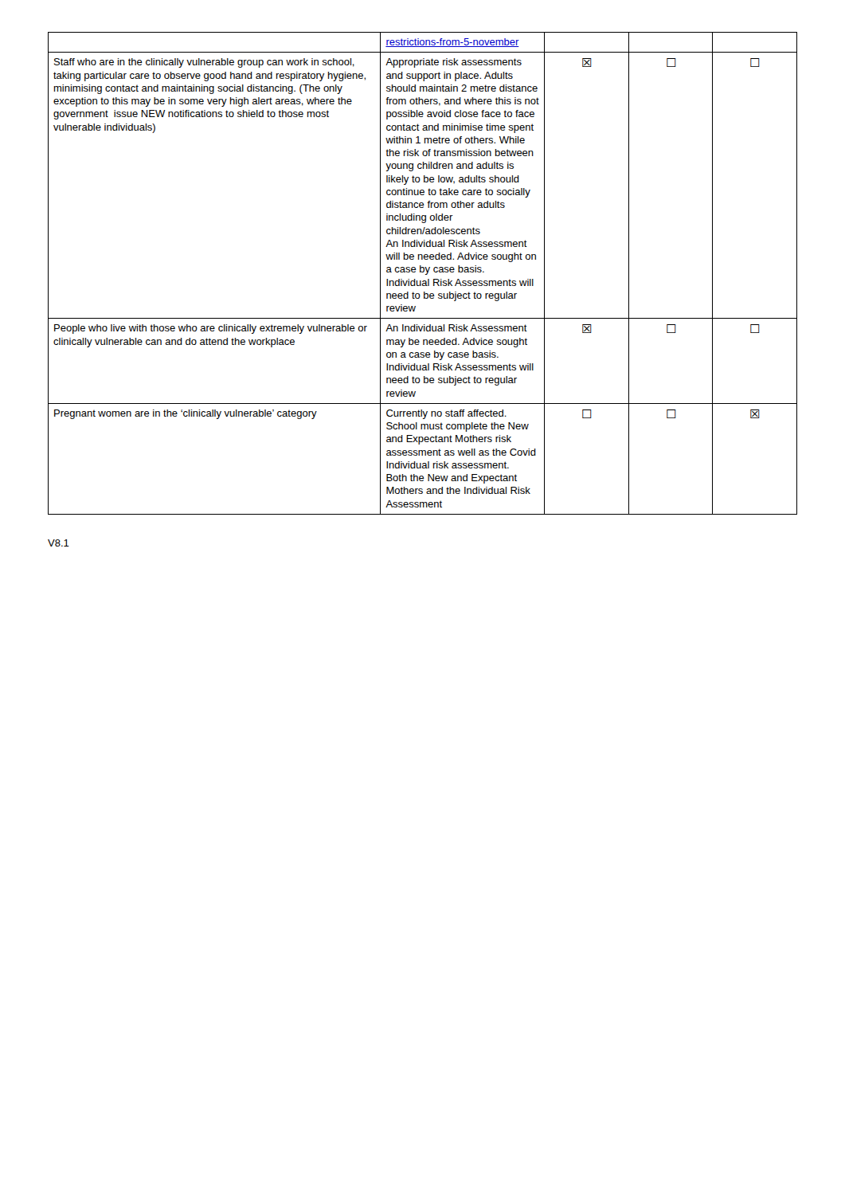| | restrictions-from-5-november | | | |
| Staff who are in the clinically vulnerable group can work in school, taking particular care to observe good hand and respiratory hygiene, minimising contact and maintaining social distancing. (The only exception to this may be in some very high alert areas, where the government issue NEW notifications to shield to those most vulnerable individuals) | Appropriate risk assessments and support in place. Adults should maintain 2 metre distance from others, and where this is not possible avoid close face to face contact and minimise time spent within 1 metre of others. While the risk of transmission between young children and adults is likely to be low, adults should continue to take care to socially distance from other adults including older children/adolescents An Individual Risk Assessment will be needed. Advice sought on a case by case basis. Individual Risk Assessments will need to be subject to regular review | ☒ | ☐ | ☐ |
| People who live with those who are clinically extremely vulnerable or clinically vulnerable can and do attend the workplace | An Individual Risk Assessment may be needed. Advice sought on a case by case basis. Individual Risk Assessments will need to be subject to regular review | ☒ | ☐ | ☐ |
| Pregnant women are in the ‘clinically vulnerable’ category | Currently no staff affected. School must complete the New and Expectant Mothers risk assessment as well as the Covid Individual risk assessment. Both the New and Expectant Mothers and the Individual Risk Assessment | ☐ | ☐ | ☒ |
V8.1